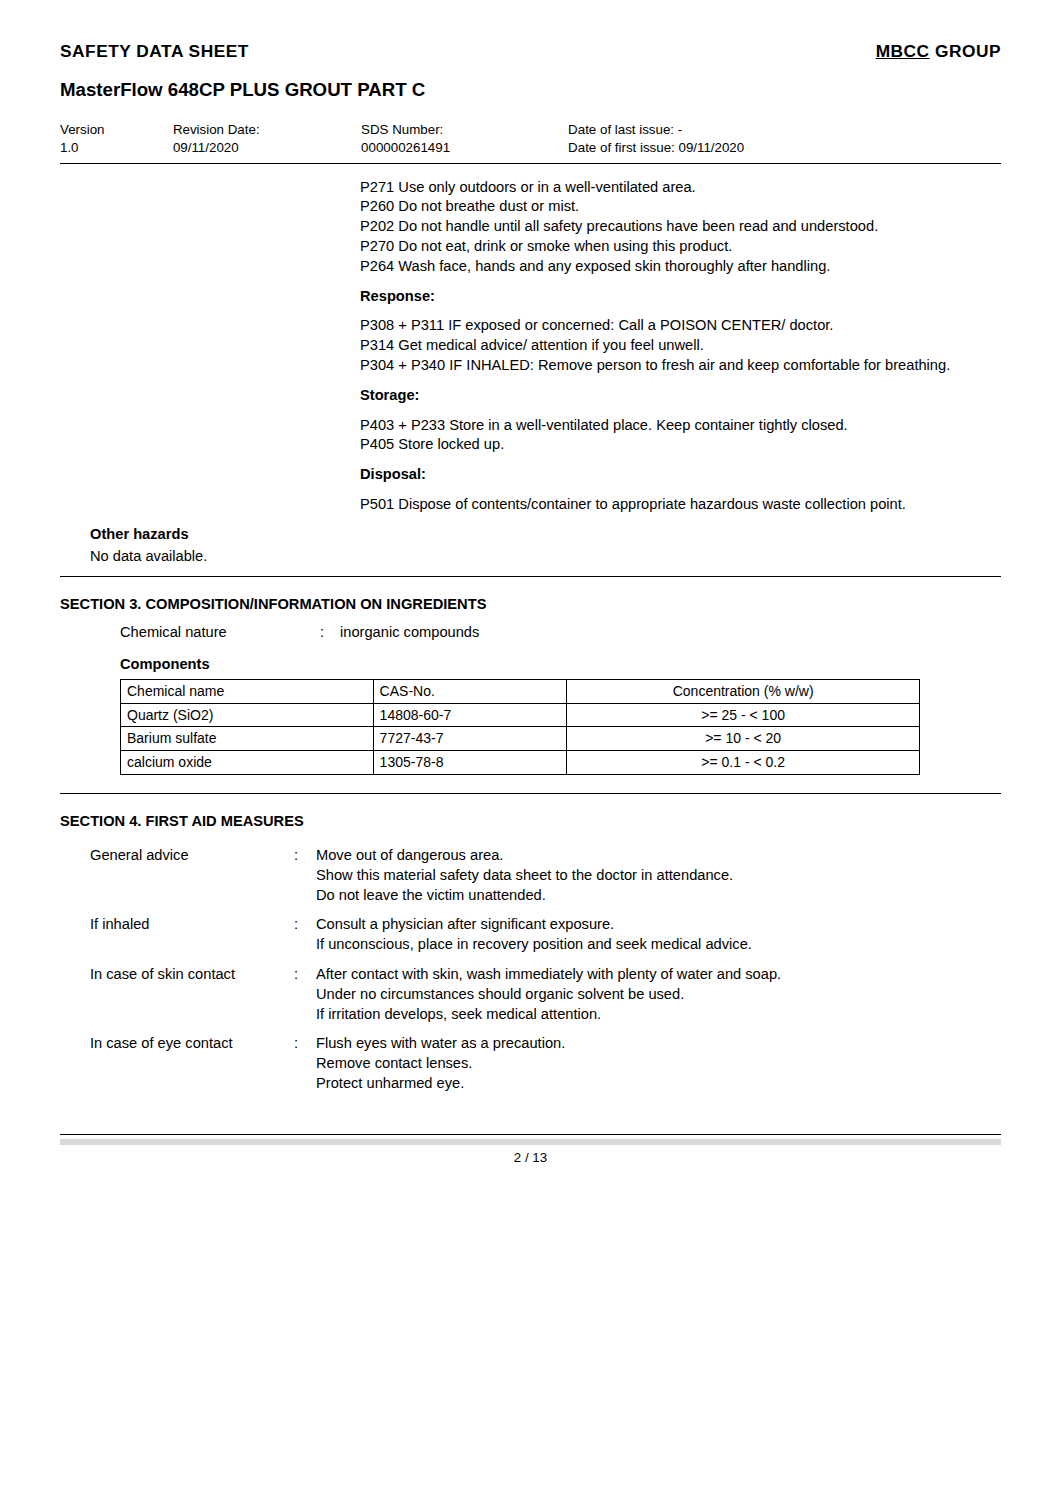SAFETY DATA SHEET
MBCC GROUP
MasterFlow 648CP PLUS GROUT PART C
| Version 1.0 | Revision Date: 09/11/2020 | SDS Number: 000000261491 | Date of last issue: - Date of first issue: 09/11/2020 |
P271 Use only outdoors or in a well-ventilated area.
P260 Do not breathe dust or mist.
P202 Do not handle until all safety precautions have been read and understood.
P270 Do not eat, drink or smoke when using this product.
P264 Wash face, hands and any exposed skin thoroughly after handling.
Response:
P308 + P311 IF exposed or concerned: Call a POISON CENTER/ doctor.
P314 Get medical advice/ attention if you feel unwell.
P304 + P340 IF INHALED: Remove person to fresh air and keep comfortable for breathing.
Storage:
P403 + P233 Store in a well-ventilated place. Keep container tightly closed.
P405 Store locked up.
Disposal:
P501 Dispose of contents/container to appropriate hazardous waste collection point.
Other hazards
No data available.
SECTION 3. COMPOSITION/INFORMATION ON INGREDIENTS
Chemical nature
:
inorganic compounds
Components
| Chemical name | CAS-No. | Concentration (% w/w) |
| --- | --- | --- |
| Quartz (SiO2) | 14808-60-7 | >= 25 - < 100 |
| Barium sulfate | 7727-43-7 | >= 10 - < 20 |
| calcium oxide | 1305-78-8 | >= 0.1 - < 0.2 |
SECTION 4. FIRST AID MEASURES
| General advice | : | Move out of dangerous area. Show this material safety data sheet to the doctor in attendance. Do not leave the victim unattended. |
| If inhaled | : | Consult a physician after significant exposure. If unconscious, place in recovery position and seek medical advice. |
| In case of skin contact | : | After contact with skin, wash immediately with plenty of water and soap. Under no circumstances should organic solvent be used. If irritation develops, seek medical attention. |
| In case of eye contact | : | Flush eyes with water as a precaution. Remove contact lenses. Protect unharmed eye. |
2 / 13